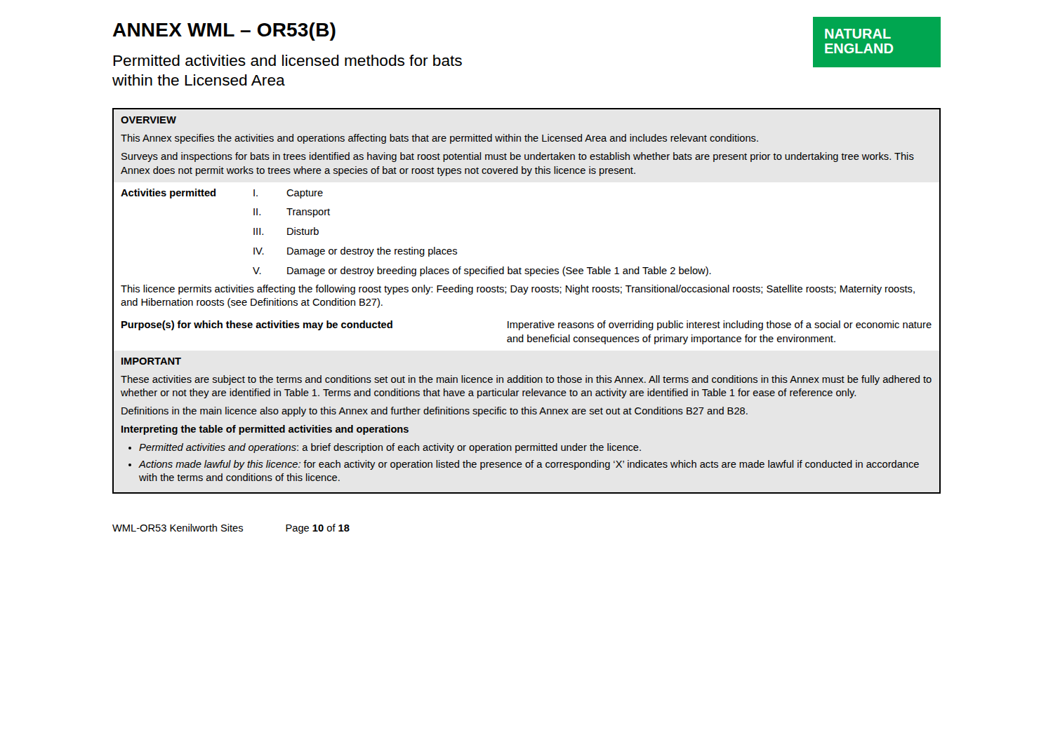ANNEX WML – OR53(B)
Permitted activities and licensed methods for bats
within the Licensed Area
NATURAL ENGLAND
OVERVIEW
This Annex specifies the activities and operations affecting bats that are permitted within the Licensed Area and includes relevant conditions.
Surveys and inspections for bats in trees identified as having bat roost potential must be undertaken to establish whether bats are present prior to undertaking tree works. This Annex does not permit works to trees where a species of bat or roost types not covered by this licence is present.
Activities permitted
I. Capture
II. Transport
III. Disturb
IV. Damage or destroy the resting places
V. Damage or destroy breeding places of specified bat species (See Table 1 and Table 2 below).
This licence permits activities affecting the following roost types only: Feeding roosts; Day roosts; Night roosts; Transitional/occasional roosts; Satellite roosts; Maternity roosts, and Hibernation roosts (see Definitions at Condition B27).
Purpose(s) for which these activities may be conducted
Imperative reasons of overriding public interest including those of a social or economic nature and beneficial consequences of primary importance for the environment.
IMPORTANT
These activities are subject to the terms and conditions set out in the main licence in addition to those in this Annex. All terms and conditions in this Annex must be fully adhered to whether or not they are identified in Table 1. Terms and conditions that have a particular relevance to an activity are identified in Table 1 for ease of reference only.
Definitions in the main licence also apply to this Annex and further definitions specific to this Annex are set out at Conditions B27 and B28.
Interpreting the table of permitted activities and operations
Permitted activities and operations: a brief description of each activity or operation permitted under the licence.
Actions made lawful by this licence: for each activity or operation listed the presence of a corresponding ‘X’ indicates which acts are made lawful if conducted in accordance with the terms and conditions of this licence.
WML-OR53 Kenilworth Sites
Page 10 of 18